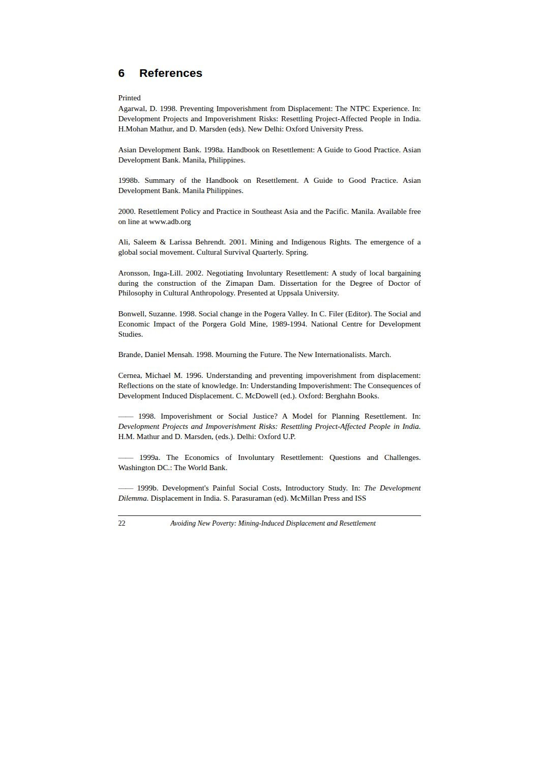6 References
Printed
Agarwal, D. 1998. Preventing Impoverishment from Displacement: The NTPC Experience. In: Development Projects and Impoverishment Risks: Resettling Project-Affected People in India. H.Mohan Mathur, and D. Marsden (eds). New Delhi: Oxford University Press.
Asian Development Bank. 1998a. Handbook on Resettlement: A Guide to Good Practice. Asian Development Bank. Manila, Philippines.
1998b. Summary of the Handbook on Resettlement. A Guide to Good Practice. Asian Development Bank. Manila Philippines.
2000. Resettlement Policy and Practice in Southeast Asia and the Pacific. Manila. Available free on line at www.adb.org
Ali, Saleem & Larissa Behrendt. 2001. Mining and Indigenous Rights. The emergence of a global social movement. Cultural Survival Quarterly. Spring.
Aronsson, Inga-Lill. 2002. Negotiating Involuntary Resettlement: A study of local bargaining during the construction of the Zimapan Dam. Dissertation for the Degree of Doctor of Philosophy in Cultural Anthropology. Presented at Uppsala University.
Bonwell, Suzanne. 1998. Social change in the Pogera Valley. In C. Filer (Editor). The Social and Economic Impact of the Porgera Gold Mine, 1989-1994. National Centre for Development Studies.
Brande, Daniel Mensah. 1998. Mourning the Future. The New Internationalists. March.
Cernea, Michael M. 1996. Understanding and preventing impoverishment from displacement: Reflections on the state of knowledge. In: Understanding Impoverishment: The Consequences of Development Induced Displacement. C. McDowell (ed.). Oxford: Berghahn Books.
—— 1998. Impoverishment or Social Justice? A Model for Planning Resettlement. In: Development Projects and Impoverishment Risks: Resettling Project-Affected People in India. H.M. Mathur and D. Marsden, (eds.). Delhi: Oxford U.P.
—— 1999a. The Economics of Involuntary Resettlement: Questions and Challenges. Washington DC.: The World Bank.
—— 1999b. Development's Painful Social Costs, Introductory Study. In: The Development Dilemma. Displacement in India. S. Parasuraman (ed). McMillan Press and ISS
22
Avoiding New Poverty: Mining-Induced Displacement and Resettlement